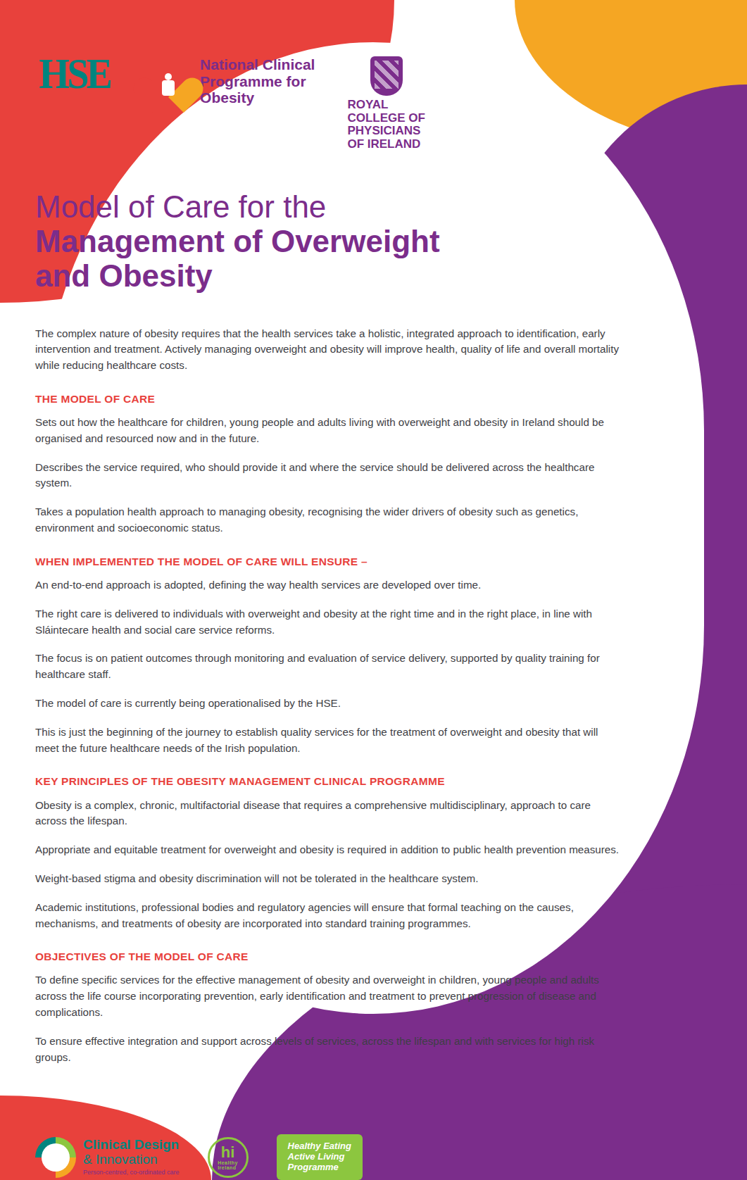HSE
National Clinical
Programme for
Obesity
ROYAL
COLLEGE OF
PHYSICIANS
OF IRELAND
Model of Care for the
Management of Overweight
and Obesity
The complex nature of obesity requires that the health services take a holistic, integrated approach to identification, early intervention and treatment. Actively managing overweight and obesity will improve health, quality of life and overall mortality while reducing healthcare costs.
The Model of Care
Sets out how the healthcare for children, young people and adults living with overweight and obesity in Ireland should be organised and resourced now and in the future.
Describes the service required, who should provide it and where the service should be delivered across the healthcare system.
Takes a population health approach to managing obesity, recognising the wider drivers of obesity such as genetics, environment and socioeconomic status.
When implemented the model of care will ensure –
An end-to-end approach is adopted, defining the way health services are developed over time.
The right care is delivered to individuals with overweight and obesity at the right time and in the right place, in line with Sláintecare health and social care service reforms.
The focus is on patient outcomes through monitoring and evaluation of service delivery, supported by quality training for healthcare staff.
The model of care is currently being operationalised by the HSE.
This is just the beginning of the journey to establish quality services for the treatment of overweight and obesity that will meet the future healthcare needs of the Irish population.
Key principles of the obesity management clinical programme
Obesity is a complex, chronic, multifactorial disease that requires a comprehensive multidisciplinary, approach to care across the lifespan.
Appropriate and equitable treatment for overweight and obesity is required in addition to public health prevention measures.
Weight-based stigma and obesity discrimination will not be tolerated in the healthcare system.
Academic institutions, professional bodies and regulatory agencies will ensure that formal teaching on the causes, mechanisms, and treatments of obesity are incorporated into standard training programmes.
Objectives of the model of care
To define specific services for the effective management of obesity and overweight in children, young people and adults across the life course incorporating prevention, early identification and treatment to prevent progression of disease and complications.
To ensure effective integration and support across levels of services, across the lifespan and with services for high risk groups.
Clinical Design & Innovation Person-centred, co-ordinated care
hi Healthy
Ireland
Healthy Eating
Active Living
Programme